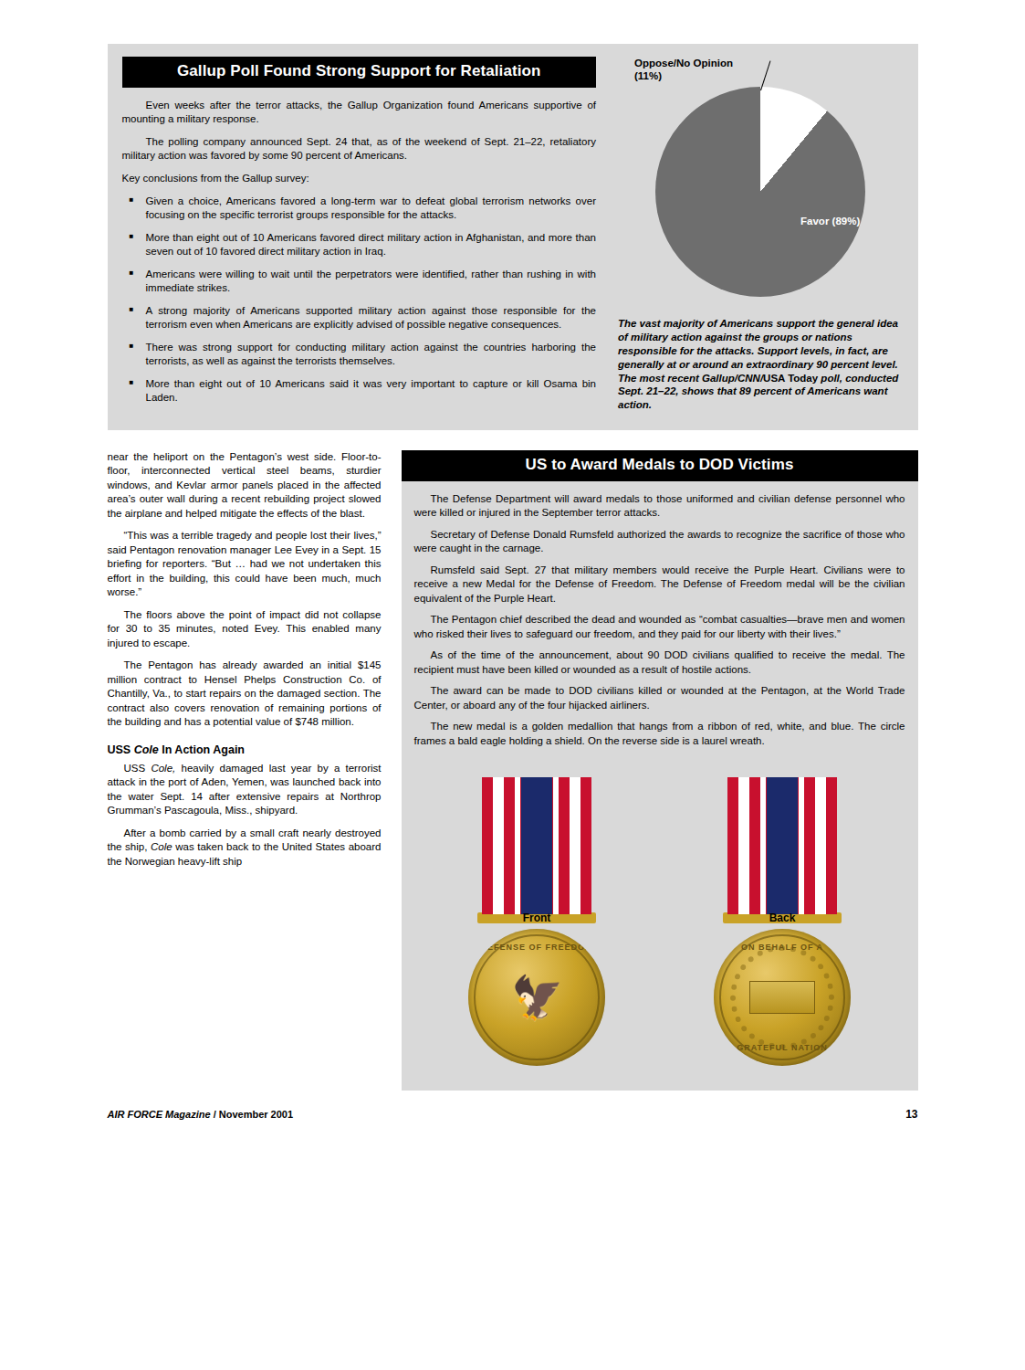Gallup Poll Found Strong Support for Retaliation
Even weeks after the terror attacks, the Gallup Organization found Americans supportive of mounting a military response.
The polling company announced Sept. 24 that, as of the weekend of Sept. 21–22, retaliatory military action was favored by some 90 percent of Americans.
Key conclusions from the Gallup survey:
Given a choice, Americans favored a long-term war to defeat global terrorism networks over focusing on the specific terrorist groups responsible for the attacks.
More than eight out of 10 Americans favored direct military action in Afghanistan, and more than seven out of 10 favored direct military action in Iraq.
Americans were willing to wait until the perpetrators were identified, rather than rushing in with immediate strikes.
A strong majority of Americans supported military action against those responsible for the terrorism even when Americans are explicitly advised of possible negative consequences.
There was strong support for conducting military action against the countries harboring the terrorists, as well as against the terrorists themselves.
More than eight out of 10 Americans said it was very important to capture or kill Osama bin Laden.
Oppose/No Opinion
(11%)
Favor (89%)
The vast majority of Americans support the general idea of military action against the groups or nations responsible for the attacks. Support levels, in fact, are generally at or around an extraordinary 90 percent level. The most recent Gallup/CNN/USA Today poll, conducted Sept. 21–22, shows that 89 percent of Americans want action.
near the heliport on the Pentagon’s west side. Floor-to-floor, interconnected vertical steel beams, sturdier windows, and Kevlar armor panels placed in the affected area’s outer wall during a recent rebuilding project slowed the airplane and helped mitigate the effects of the blast.
“This was a terrible tragedy and people lost their lives,” said Pentagon renovation manager Lee Evey in a Sept. 15 briefing for reporters. “But … had we not undertaken this effort in the building, this could have been much, much worse.”
The floors above the point of impact did not collapse for 30 to 35 minutes, noted Evey. This enabled many injured to escape.
The Pentagon has already awarded an initial $145 million contract to Hensel Phelps Construction Co. of Chantilly, Va., to start repairs on the damaged section. The contract also covers renovation of remaining portions of the building and has a potential value of $748 million.
USS Cole In Action Again
USS Cole, heavily damaged last year by a terrorist attack in the port of Aden, Yemen, was launched back into the water Sept. 14 after extensive repairs at Northrop Grumman’s Pascagoula, Miss., shipyard.
After a bomb carried by a small craft nearly destroyed the ship, Cole was taken back to the United States aboard the Norwegian heavy-lift ship
US to Award Medals to DOD Victims
The Defense Department will award medals to those uniformed and civilian defense personnel who were killed or injured in the September terror attacks.
Secretary of Defense Donald Rumsfeld authorized the awards to recognize the sacrifice of those who were caught in the carnage.
Rumsfeld said Sept. 27 that military members would receive the Purple Heart. Civilians were to receive a new Medal for the Defense of Freedom. The Defense of Freedom medal will be the civilian equivalent of the Purple Heart.
The Pentagon chief described the dead and wounded as “combat casualties—brave men and women who risked their lives to safeguard our freedom, and they paid for our liberty with their lives.”
As of the time of the announcement, about 90 DOD civilians qualified to receive the medal. The recipient must have been killed or wounded as a result of hostile actions.
The award can be made to DOD civilians killed or wounded at the Pentagon, at the World Trade Center, or aboard any of the four hijacked airliners.
The new medal is a golden medallion that hangs from a ribbon of red, white, and blue. The circle frames a bald eagle holding a shield. On the reverse side is a laurel wreath.
DEFENSE OF FREEDOM
🦅
ON BEHALF OF A
GRATEFUL NATION
Front Back
AIR FORCE Magazine / November 2001
13